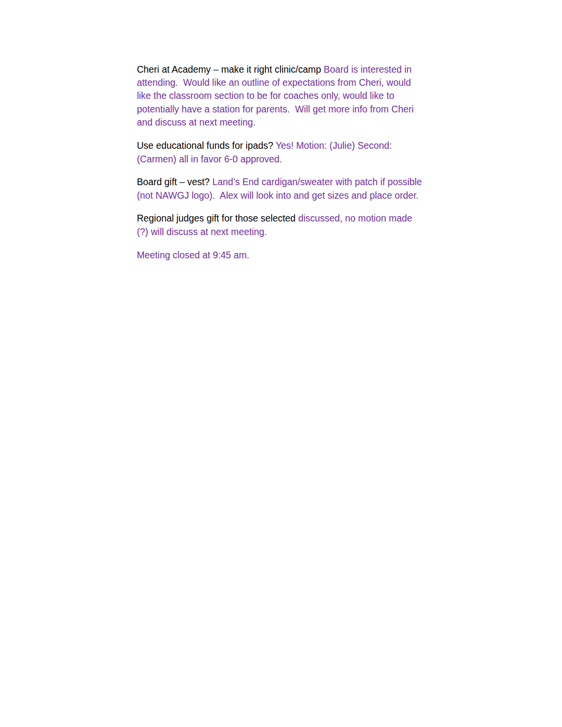Cheri at Academy – make it right clinic/camp Board is interested in attending. Would like an outline of expectations from Cheri, would like the classroom section to be for coaches only, would like to potentially have a station for parents. Will get more info from Cheri and discuss at next meeting.
Use educational funds for ipads? Yes! Motion: (Julie) Second: (Carmen) all in favor 6-0 approved.
Board gift – vest? Land’s End cardigan/sweater with patch if possible (not NAWGJ logo). Alex will look into and get sizes and place order.
Regional judges gift for those selected discussed, no motion made (?) will discuss at next meeting.
Meeting closed at 9:45 am.